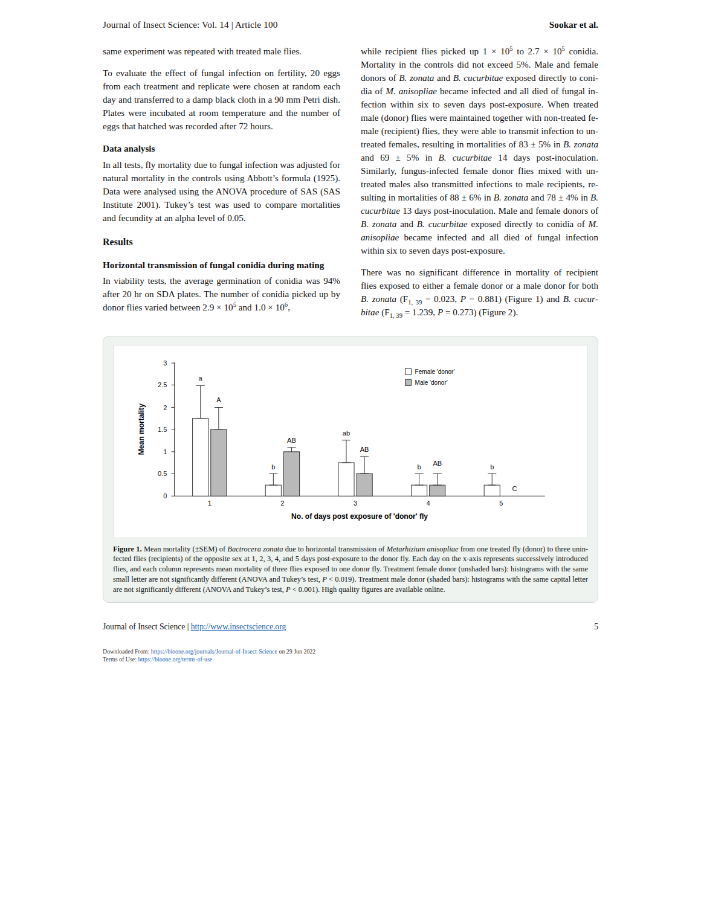Journal of Insect Science: Vol. 14 | Article 100 Sookar et al.
same experiment was repeated with treated male flies.
To evaluate the effect of fungal infection on fertility, 20 eggs from each treatment and replicate were chosen at random each day and transferred to a damp black cloth in a 90 mm Petri dish. Plates were incubated at room temperature and the number of eggs that hatched was recorded after 72 hours.
Data analysis
In all tests, fly mortality due to fungal infection was adjusted for natural mortality in the controls using Abbott’s formula (1925). Data were analysed using the ANOVA procedure of SAS (SAS Institute 2001). Tukey’s test was used to compare mortalities and fecundity at an alpha level of 0.05.
Results
Horizontal transmission of fungal conidia during mating
In viability tests, the average germination of conidia was 94% after 20 hr on SDA plates. The number of conidia picked up by donor flies varied between 2.9 × 105 and 1.0 × 106,
while recipient flies picked up 1 × 105 to 2.7 × 105 conidia. Mortality in the controls did not exceed 5%. Male and female donors of B. zonata and B. cucurbitae exposed directly to conidia of M. anisopliae became infected and all died of fungal infection within six to seven days post-exposure. When treated male (donor) flies were maintained together with non-treated female (recipient) flies, they were able to transmit infection to untreated females, resulting in mortalities of 83 ± 5% in B. zonata and 69 ± 5% in B. cucurbitae 14 days post-inoculation. Similarly, fungus-infected female donor flies mixed with untreated males also transmitted infections to male recipients, resulting in mortalities of 88 ± 6% in B. zonata and 78 ± 4% in B. cucurbitae 13 days post-inoculation. Male and female donors of B. zonata and B. cucurbitae exposed directly to conidia of M. anisopliae became infected and all died of fungal infection within six to seven days post-exposure.
There was no significant difference in mortality of recipient flies exposed to either a female donor or a male donor for both B. zonata (F1, 39 = 0.023, P = 0.881) (Figure 1) and B. cucurbitae (F1, 39 = 1.239, P = 0.273) (Figure 2).
0 0.5 1 1.5 2 2.5 3 Mean mortality Female 'donor' Male 'donor' a A b AB ab AB b AB b C 1 2 3 4 5 No. of days post exposure of 'donor' fly
Figure 1. Mean mortality (±SEM) of Bactrocera zonata due to horizontal transmission of Metarhizium anisopliae from one treated fly (donor) to three uninfected flies (recipients) of the opposite sex at 1, 2, 3, 4, and 5 days post-exposure to the donor fly. Each day on the x-axis represents successively introduced flies, and each column represents mean mortality of three flies exposed to one donor fly. Treatment female donor (unshaded bars): histograms with the same small letter are not significantly different (ANOVA and Tukey’s test, P < 0.019). Treatment male donor (shaded bars): histograms with the same capital letter are not significantly different (ANOVA and Tukey’s test, P < 0.001). High quality figures are available online.
Journal of Insect Science | http://www.insectscience.org 5
Downloaded From: https://bioone.org/journals/Journal-of-Insect-Science on 29 Jun 2022
Terms of Use: https://bioone.org/terms-of-use